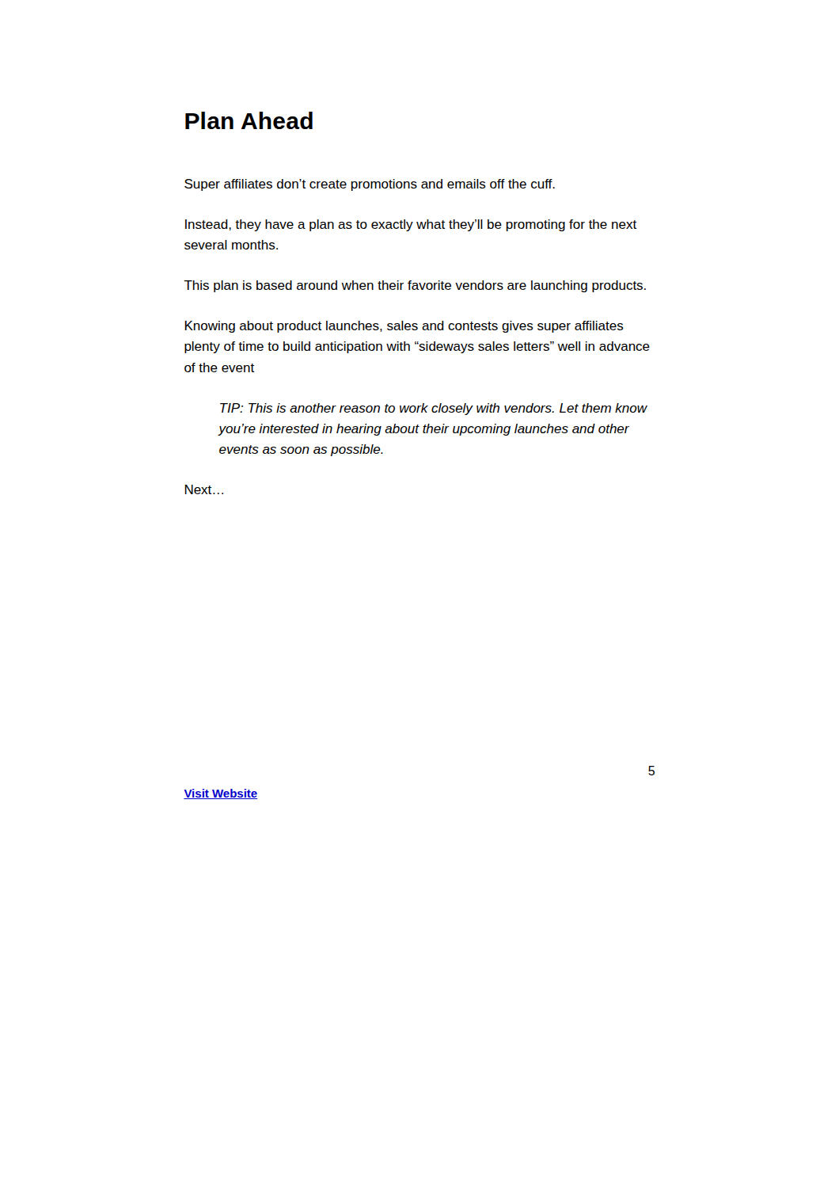Plan Ahead
Super affiliates don’t create promotions and emails off the cuff.
Instead, they have a plan as to exactly what they’ll be promoting for the next several months.
This plan is based around when their favorite vendors are launching products.
Knowing about product launches, sales and contests gives super affiliates plenty of time to build anticipation with “sideways sales letters” well in advance of the event
TIP: This is another reason to work closely with vendors. Let them know you’re interested in hearing about their upcoming launches and other events as soon as possible.
Next…
5
Visit Website